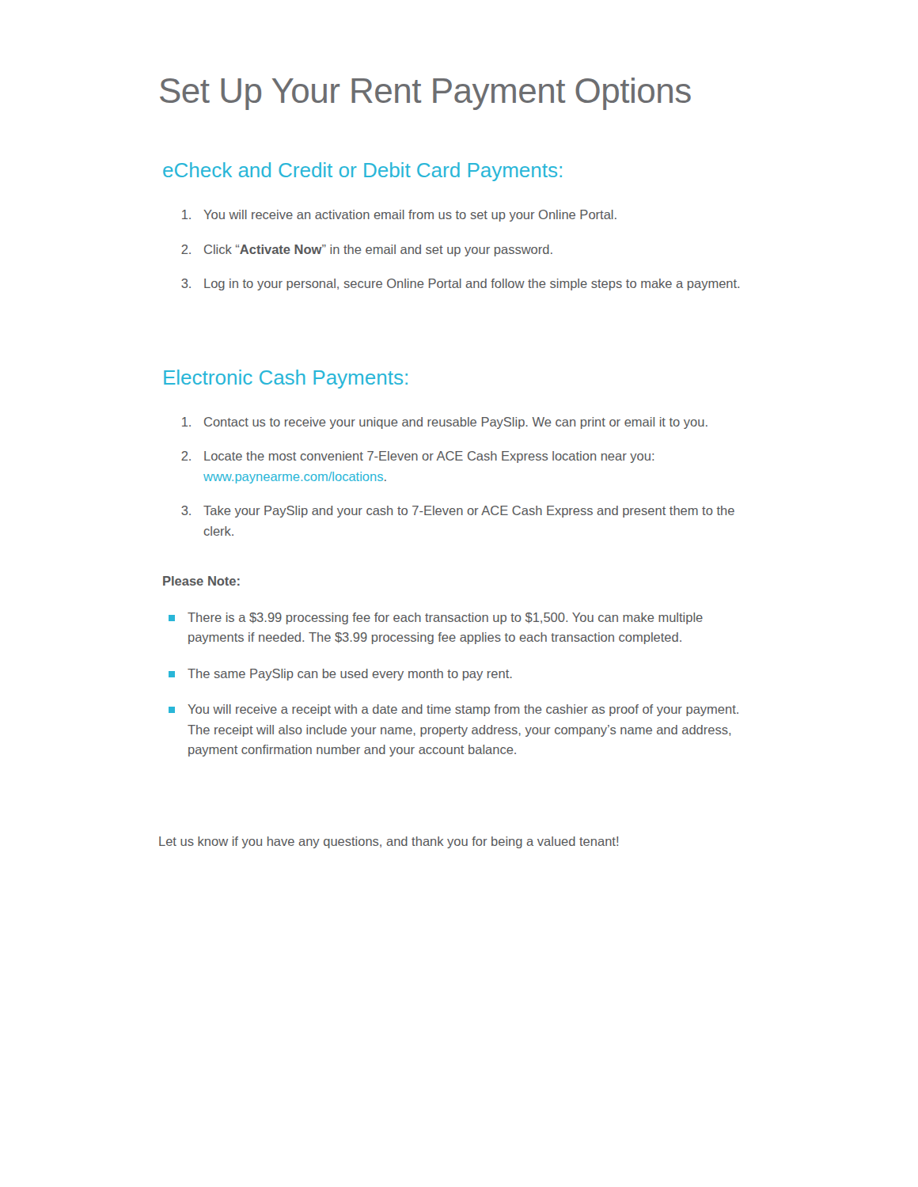Set Up Your Rent Payment Options
eCheck and Credit or Debit Card Payments:
You will receive an activation email from us to set up your Online Portal.
Click “Activate Now” in the email and set up your password.
Log in to your personal, secure Online Portal and follow the simple steps to make a payment.
Electronic Cash Payments:
Contact us to receive your unique and reusable PaySlip. We can print or email it to you.
Locate the most convenient 7-Eleven or ACE Cash Express location near you:
www.paynearme.com/locations.
Take your PaySlip and your cash to 7-Eleven or ACE Cash Express and present them to the clerk.
Please Note:
There is a $3.99 processing fee for each transaction up to $1,500. You can make multiple payments if needed. The $3.99 processing fee applies to each transaction completed.
The same PaySlip can be used every month to pay rent.
You will receive a receipt with a date and time stamp from the cashier as proof of your payment. The receipt will also include your name, property address, your company’s name and address, payment confirmation number and your account balance.
Let us know if you have any questions, and thank you for being a valued tenant!